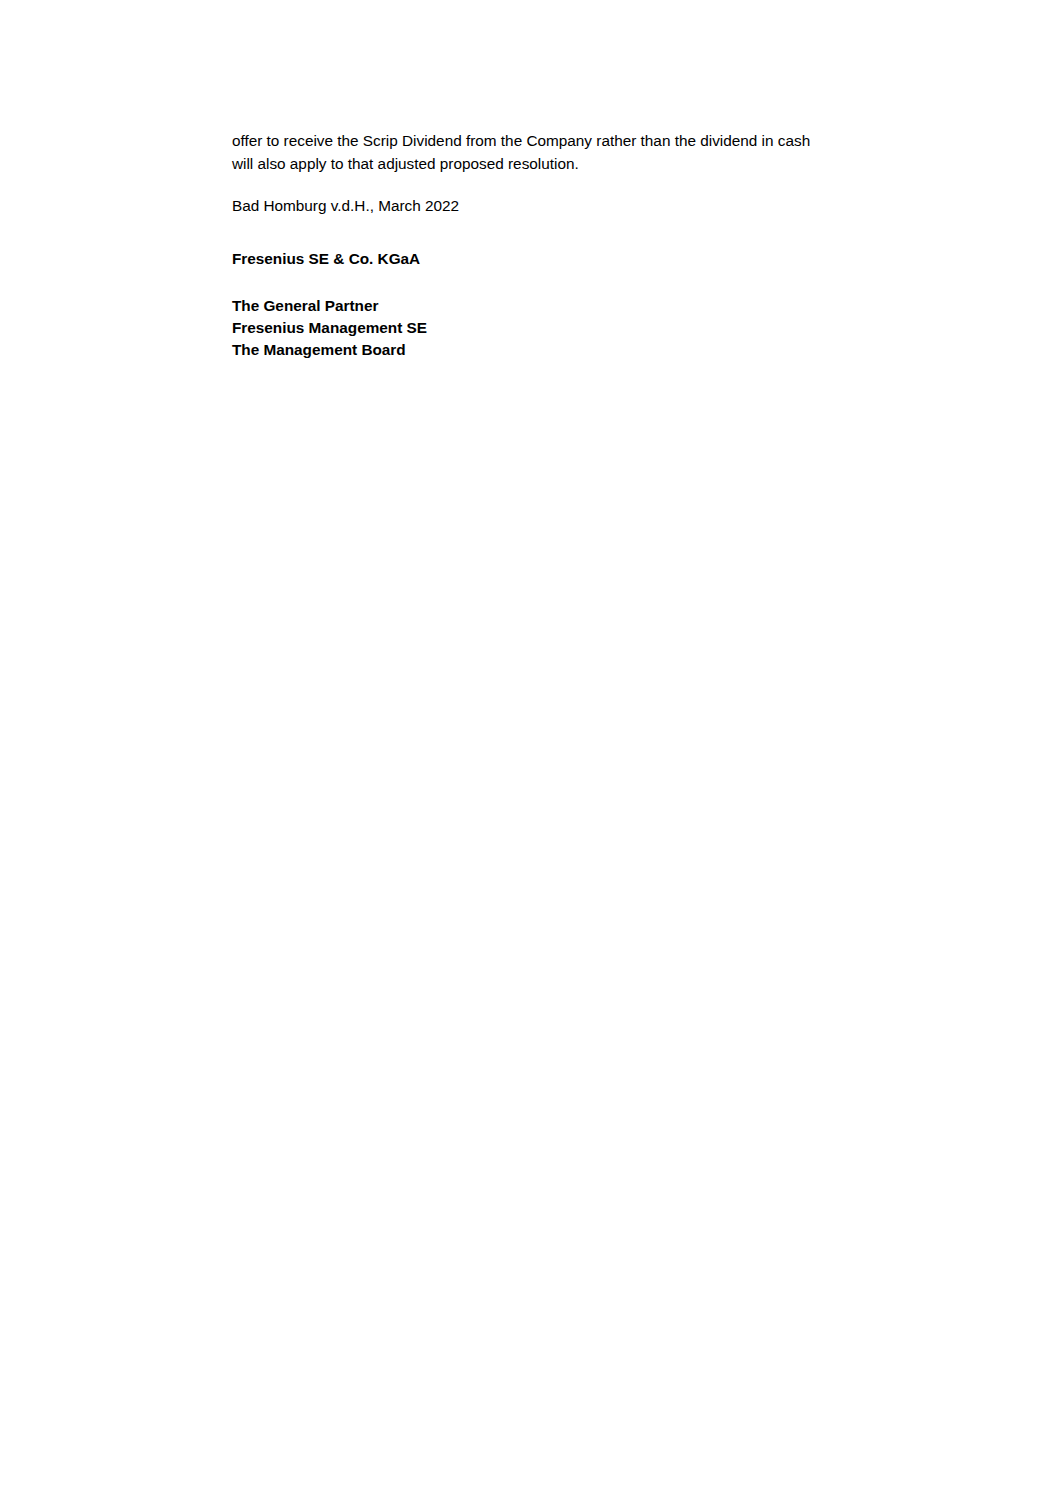offer to receive the Scrip Dividend from the Company rather than the dividend in cash will also apply to that adjusted proposed resolution.
Bad Homburg v.d.H., March 2022
Fresenius SE & Co. KGaA
The General Partner
Fresenius Management SE
The Management Board